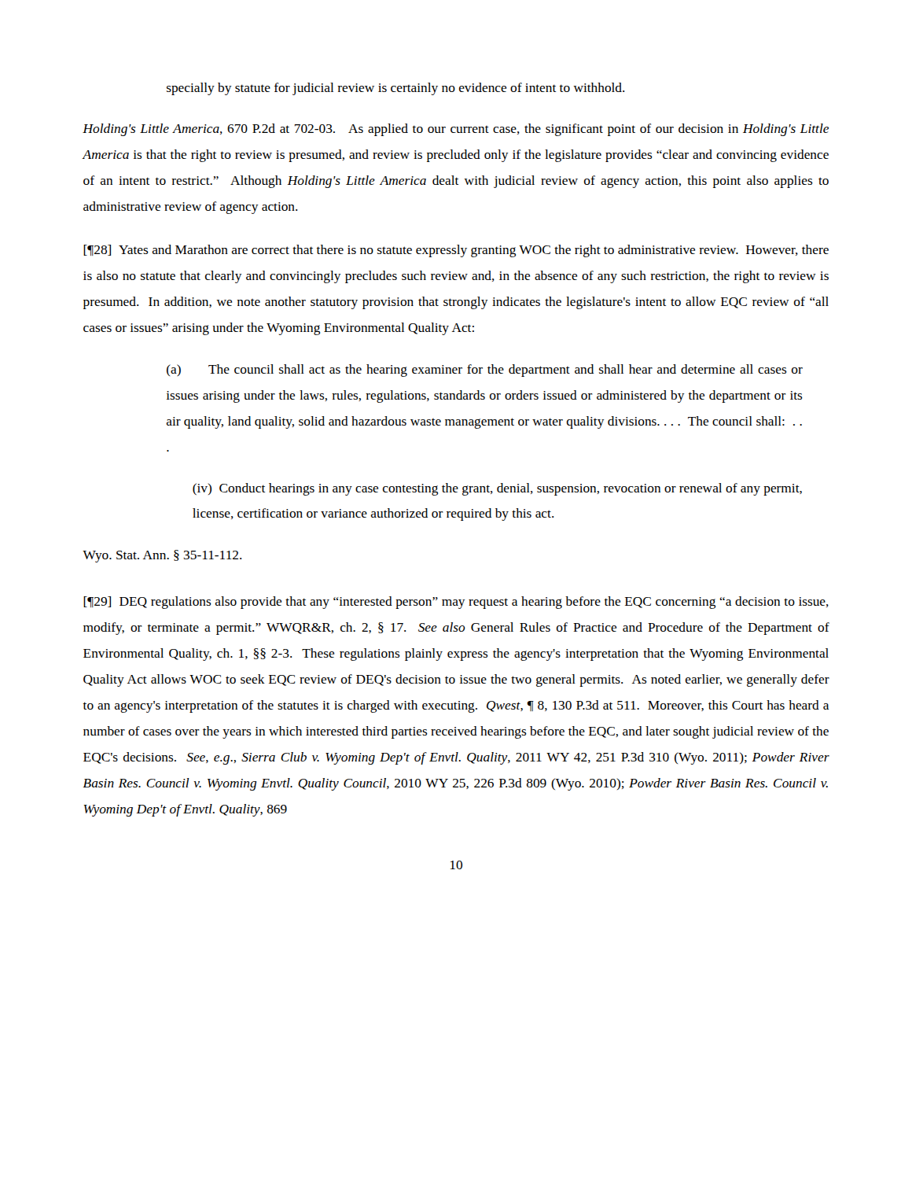specially by statute for judicial review is certainly no evidence of intent to withhold.
Holding's Little America, 670 P.2d at 702-03. As applied to our current case, the significant point of our decision in Holding's Little America is that the right to review is presumed, and review is precluded only if the legislature provides “clear and convincing evidence of an intent to restrict.” Although Holding's Little America dealt with judicial review of agency action, this point also applies to administrative review of agency action.
[¶28] Yates and Marathon are correct that there is no statute expressly granting WOC the right to administrative review. However, there is also no statute that clearly and convincingly precludes such review and, in the absence of any such restriction, the right to review is presumed. In addition, we note another statutory provision that strongly indicates the legislature's intent to allow EQC review of “all cases or issues” arising under the Wyoming Environmental Quality Act:
(a) The council shall act as the hearing examiner for the department and shall hear and determine all cases or issues arising under the laws, rules, regulations, standards or orders issued or administered by the department or its air quality, land quality, solid and hazardous waste management or water quality divisions. . . . The council shall: . . .
(iv) Conduct hearings in any case contesting the grant, denial, suspension, revocation or renewal of any permit, license, certification or variance authorized or required by this act.
Wyo. Stat. Ann. § 35-11-112.
[¶29] DEQ regulations also provide that any “interested person” may request a hearing before the EQC concerning “a decision to issue, modify, or terminate a permit.” WWQR&R, ch. 2, § 17. See also General Rules of Practice and Procedure of the Department of Environmental Quality, ch. 1, §§ 2-3. These regulations plainly express the agency's interpretation that the Wyoming Environmental Quality Act allows WOC to seek EQC review of DEQ's decision to issue the two general permits. As noted earlier, we generally defer to an agency's interpretation of the statutes it is charged with executing. Qwest, ¶ 8, 130 P.3d at 511. Moreover, this Court has heard a number of cases over the years in which interested third parties received hearings before the EQC, and later sought judicial review of the EQC's decisions. See, e.g., Sierra Club v. Wyoming Dep't of Envtl. Quality, 2011 WY 42, 251 P.3d 310 (Wyo. 2011); Powder River Basin Res. Council v. Wyoming Envtl. Quality Council, 2010 WY 25, 226 P.3d 809 (Wyo. 2010); Powder River Basin Res. Council v. Wyoming Dep't of Envtl. Quality, 869
10